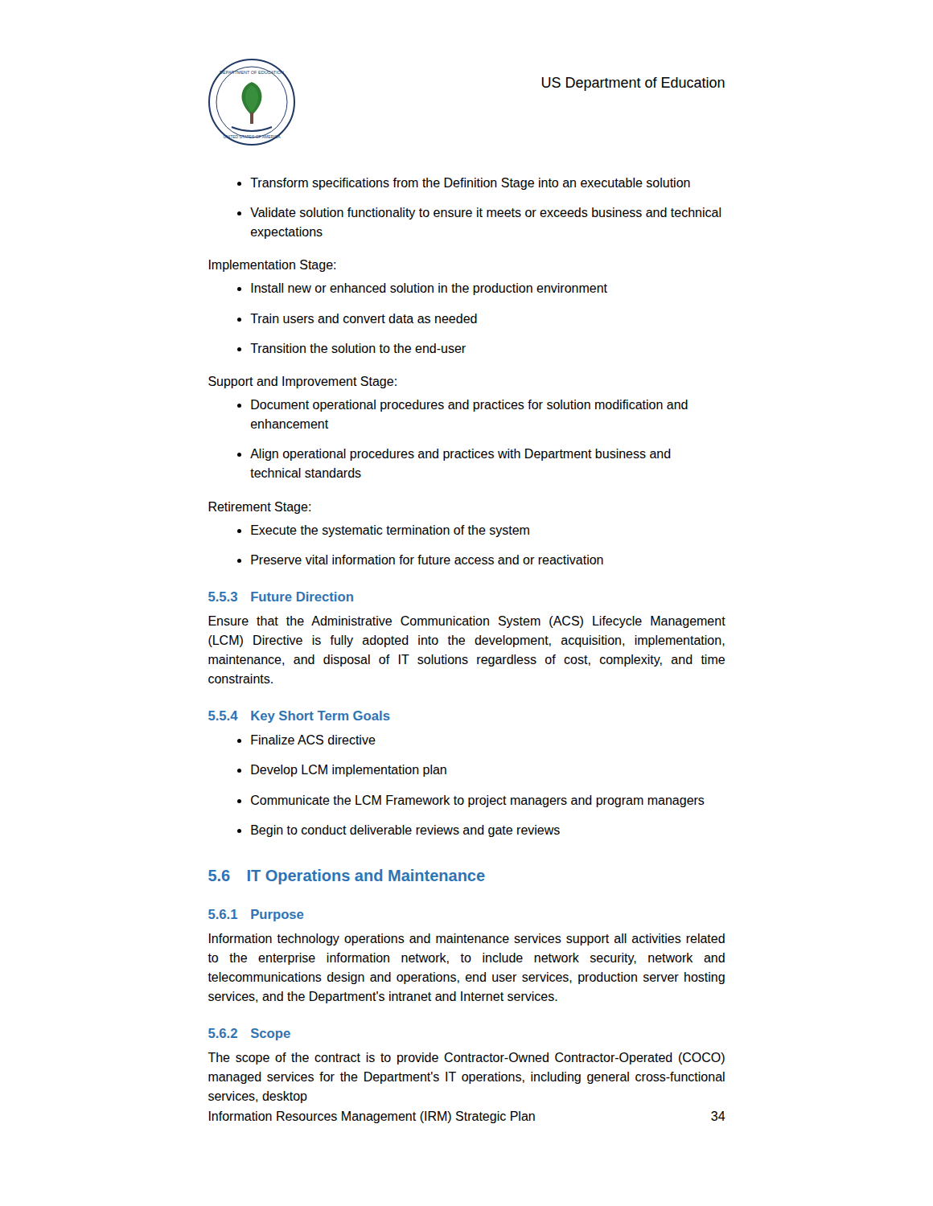DEPARTMENT OF EDUCATION UNITED STATES OF AMERICA
US Department of Education
Transform specifications from the Definition Stage into an executable solution
Validate solution functionality to ensure it meets or exceeds business and technical expectations
Implementation Stage:
Install new or enhanced solution in the production environment
Train users and convert data as needed
Transition the solution to the end-user
Support and Improvement Stage:
Document operational procedures and practices for solution modification and enhancement
Align operational procedures and practices with Department business and technical standards
Retirement Stage:
Execute the systematic termination of the system
Preserve vital information for future access and or reactivation
5.5.3 Future Direction
Ensure that the Administrative Communication System (ACS) Lifecycle Management (LCM) Directive is fully adopted into the development, acquisition, implementation, maintenance, and disposal of IT solutions regardless of cost, complexity, and time constraints.
5.5.4 Key Short Term Goals
Finalize ACS directive
Develop LCM implementation plan
Communicate the LCM Framework to project managers and program managers
Begin to conduct deliverable reviews and gate reviews
5.6 IT Operations and Maintenance
5.6.1 Purpose
Information technology operations and maintenance services support all activities related to the enterprise information network, to include network security, network and telecommunications design and operations, end user services, production server hosting services, and the Department's intranet and Internet services.
5.6.2 Scope
The scope of the contract is to provide Contractor-Owned Contractor-Operated (COCO) managed services for the Department's IT operations, including general cross-functional services, desktop
Information Resources Management (IRM) Strategic Plan 34